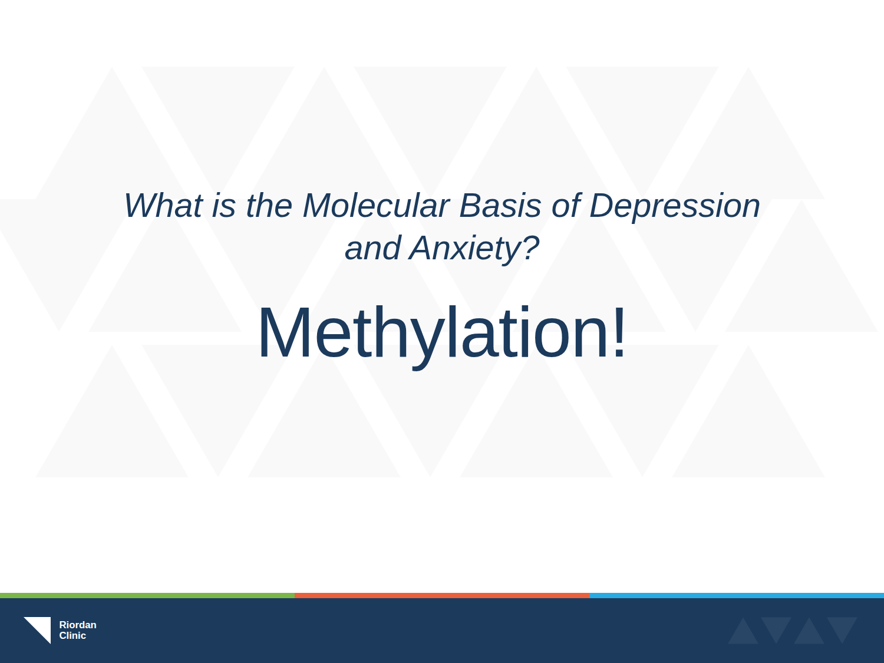What is the Molecular Basis of Depression and Anxiety?
Methylation!
Riordan
Clinic